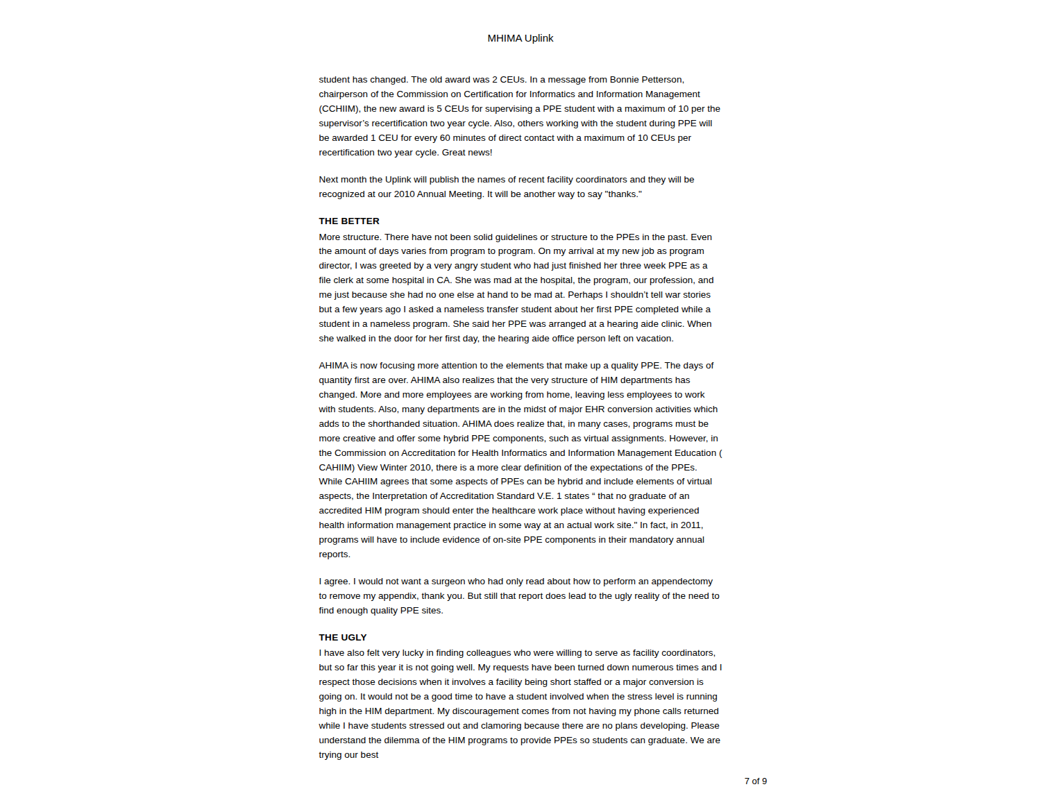MHIMA Uplink
student has changed. The old award was 2 CEUs. In a message from Bonnie Petterson, chairperson of the Commission on Certification for Informatics and Information Management (CCHIIM), the new award is 5 CEUs for supervising a PPE student with a maximum of 10 per the supervisor’s recertification two year cycle. Also, others working with the student during PPE will be awarded 1 CEU for every 60 minutes of direct contact with a maximum of 10 CEUs per recertification two year cycle. Great news!
Next month the Uplink will publish the names of recent facility coordinators and they will be recognized at our 2010 Annual Meeting. It will be another way to say "thanks."
THE BETTER
More structure. There have not been solid guidelines or structure to the PPEs in the past. Even the amount of days varies from program to program. On my arrival at my new job as program director, I was greeted by a very angry student who had just finished her three week PPE as a file clerk at some hospital in CA. She was mad at the hospital, the program, our profession, and me just because she had no one else at hand to be mad at. Perhaps I shouldn’t tell war stories but a few years ago I asked a nameless transfer student about her first PPE completed while a student in a nameless program. She said her PPE was arranged at a hearing aide clinic. When she walked in the door for her first day, the hearing aide office person left on vacation.
AHIMA is now focusing more attention to the elements that make up a quality PPE. The days of quantity first are over. AHIMA also realizes that the very structure of HIM departments has changed. More and more employees are working from home, leaving less employees to work with students. Also, many departments are in the midst of major EHR conversion activities which adds to the shorthanded situation. AHIMA does realize that, in many cases, programs must be more creative and offer some hybrid PPE components, such as virtual assignments. However, in the Commission on Accreditation for Health Informatics and Information Management Education ( CAHIIM) View Winter 2010, there is a more clear definition of the expectations of the PPEs. While CAHIIM agrees that some aspects of PPEs can be hybrid and include elements of virtual aspects, the Interpretation of Accreditation Standard V.E. 1 states “ that no graduate of an accredited HIM program should enter the healthcare work place without having experienced health information management practice in some way at an actual work site." In fact, in 2011, programs will have to include evidence of on-site PPE components in their mandatory annual reports.
I agree. I would not want a surgeon who had only read about how to perform an appendectomy to remove my appendix, thank you. But still that report does lead to the ugly reality of the need to find enough quality PPE sites.
THE UGLY
I have also felt very lucky in finding colleagues who were willing to serve as facility coordinators, but so far this year it is not going well. My requests have been turned down numerous times and I respect those decisions when it involves a facility being short staffed or a major conversion is going on. It would not be a good time to have a student involved when the stress level is running high in the HIM department. My discouragement comes from not having my phone calls returned while I have students stressed out and clamoring because there are no plans developing. Please understand the dilemma of the HIM programs to provide PPEs so students can graduate. We are trying our best
7 of 9